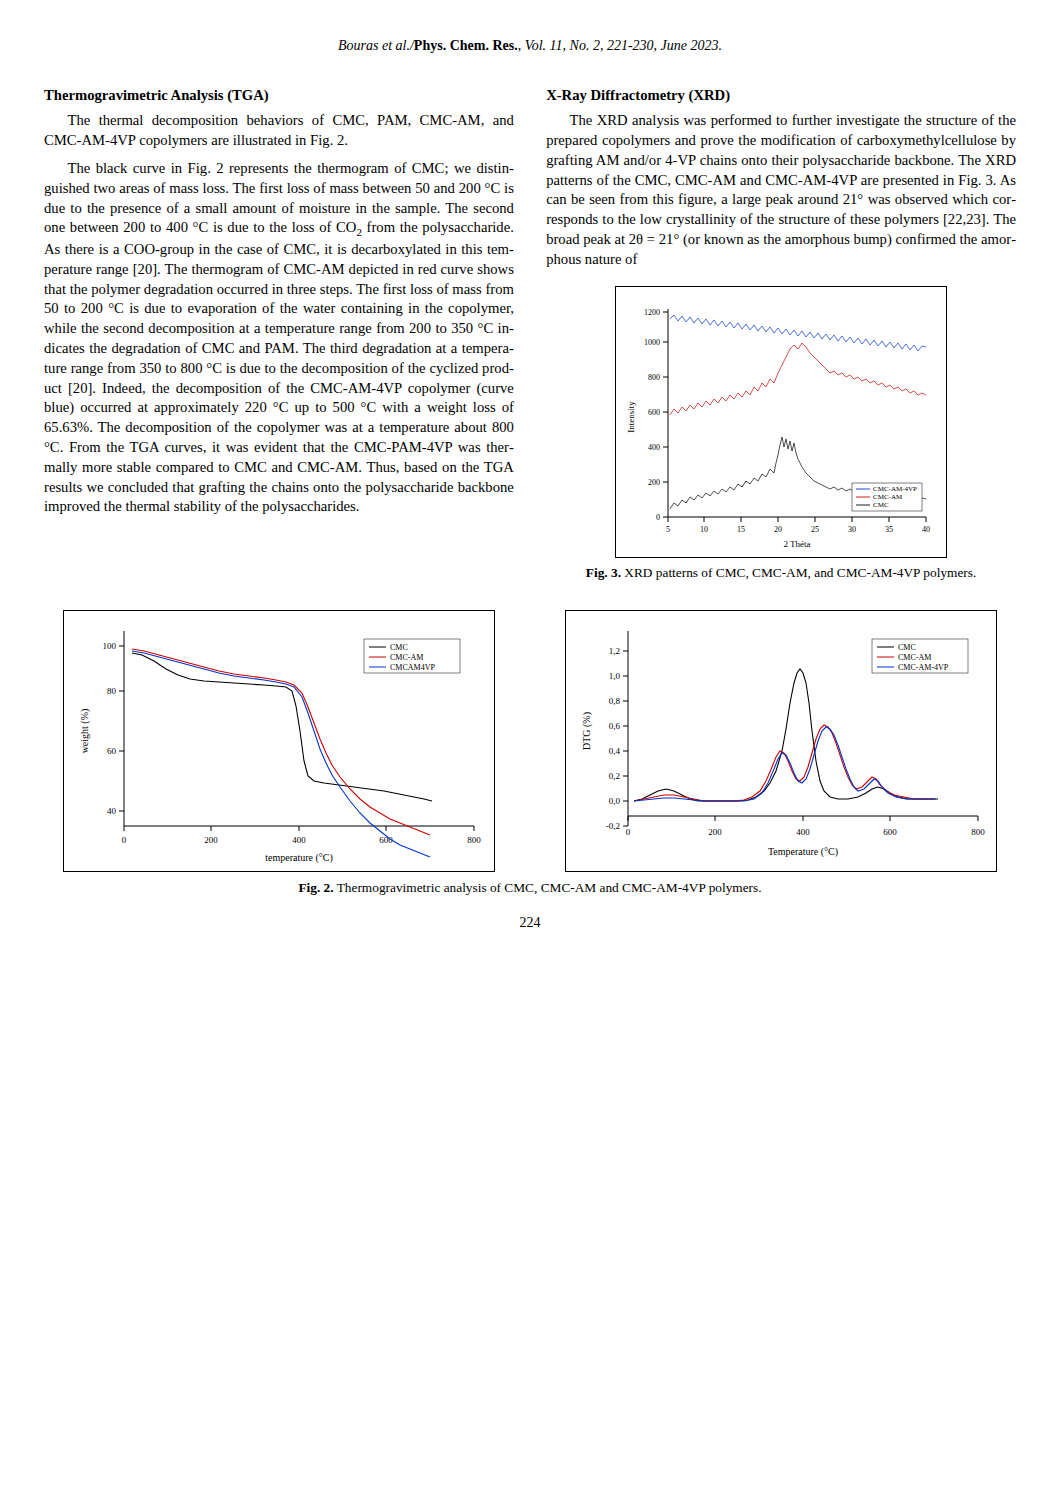Bouras et al./Phys. Chem. Res., Vol. 11, No. 2, 221-230, June 2023.
Thermogravimetric Analysis (TGA)
The thermal decomposition behaviors of CMC, PAM, CMC-AM, and CMC-AM-4VP copolymers are illustrated in Fig. 2.
The black curve in Fig. 2 represents the thermogram of CMC; we distinguished two areas of mass loss. The first loss of mass between 50 and 200 °C is due to the presence of a small amount of moisture in the sample. The second one between 200 to 400 °C is due to the loss of CO2 from the polysaccharide. As there is a COO-group in the case of CMC, it is decarboxylated in this temperature range [20]. The thermogram of CMC-AM depicted in red curve shows that the polymer degradation occurred in three steps. The first loss of mass from 50 to 200 °C is due to evaporation of the water containing in the copolymer, while the second decomposition at a temperature range from 200 to 350 °C indicates the degradation of CMC and PAM. The third degradation at a temperature range from 350 to 800 °C is due to the decomposition of the cyclized product [20]. Indeed, the decomposition of the CMC-AM-4VP copolymer (curve blue) occurred at approximately 220 °C up to 500 °C with a weight loss of 65.63%. The decomposition of the copolymer was at a temperature about 800 °C. From the TGA curves, it was evident that the CMC-PAM-4VP was thermally more stable compared to CMC and CMC-AM. Thus, based on the TGA results we concluded that grafting the chains onto the polysaccharide backbone improved the thermal stability of the polysaccharides.
X-Ray Diffractometry (XRD)
The XRD analysis was performed to further investigate the structure of the prepared copolymers and prove the modification of carboxymethylcellulose by grafting AM and/or 4-VP chains onto their polysaccharide backbone. The XRD patterns of the CMC, CMC-AM and CMC-AM-4VP are presented in Fig. 3. As can be seen from this figure, a large peak around 21° was observed which corresponds to the low crystallinity of the structure of these polymers [22,23]. The broad peak at 2θ = 21° (or known as the amorphous bump) confirmed the amorphous nature of
0 200 400 600 800 1000 1200 5 10 15 20 25 30 35 40 2 Théta Intensity CMC-AM-4VP CMC-AM CMC
Fig. 3. XRD patterns of CMC, CMC-AM, and CMC-AM-4VP polymers.
40 60 80 100 0 200 400 600 800 temperature (°C) weight (%) CMC CMC-AM CMCAM4VP
-0,2 0,0 0,2 0,4 0,6 0,8 1,0 1,2 0 200 400 600 800 Temperature (°C) DTG (%) CMC CMC-AM CMC-AM-4VP
Fig. 2. Thermogravimetric analysis of CMC, CMC-AM and CMC-AM-4VP polymers.
224